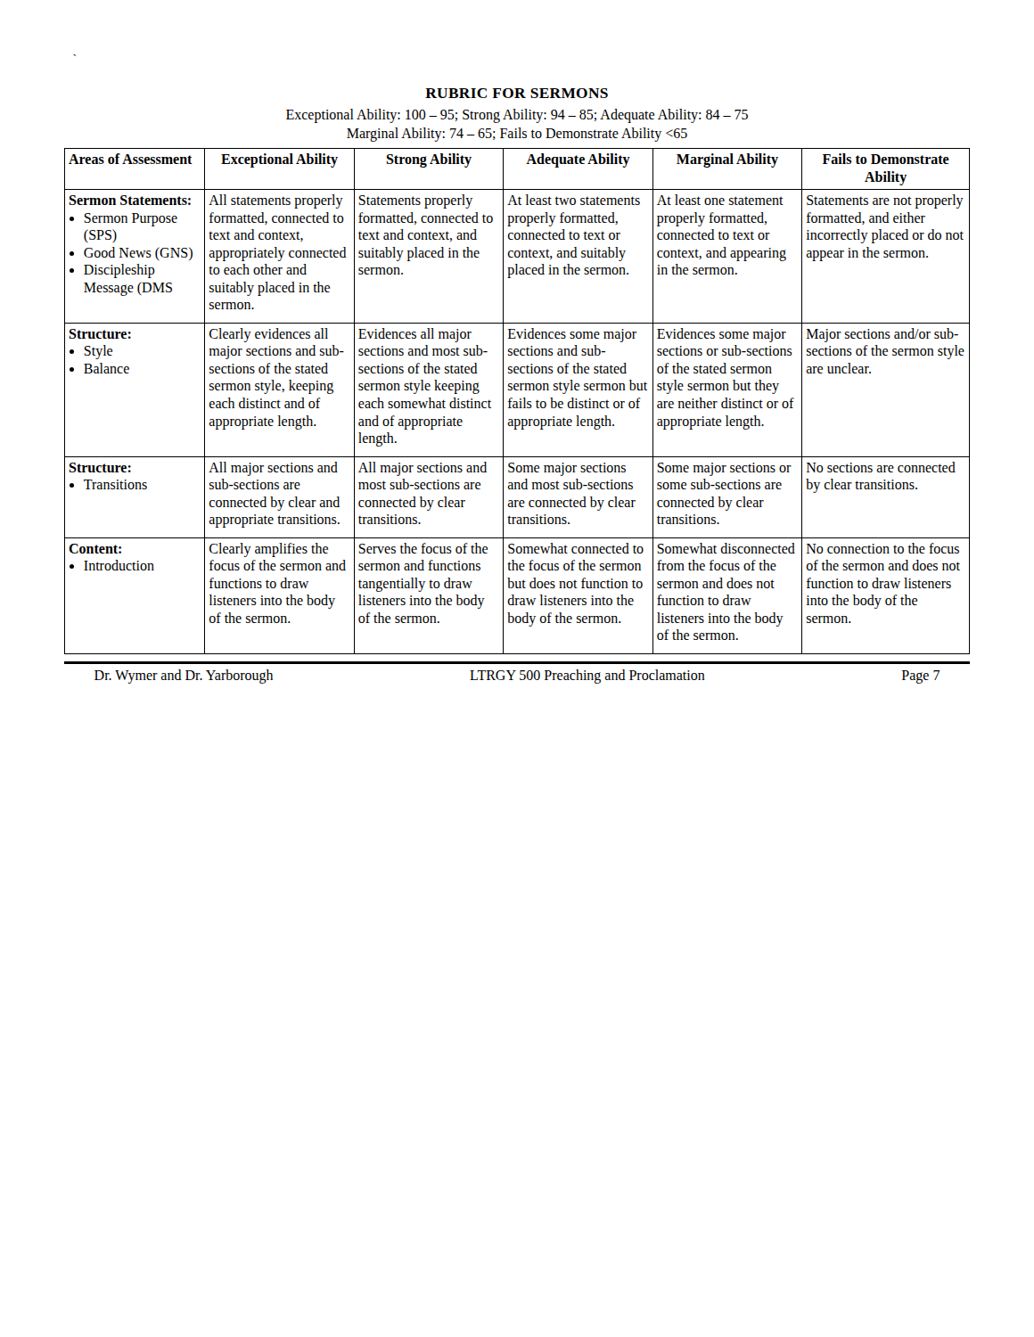`
RUBRIC FOR SERMONS
Exceptional Ability: 100 – 95; Strong Ability: 94 – 85; Adequate Ability: 84 – 75
Marginal Ability: 74 – 65; Fails to Demonstrate Ability <65
| Areas of Assessment | Exceptional Ability | Strong Ability | Adequate Ability | Marginal Ability | Fails to Demonstrate Ability |
| --- | --- | --- | --- | --- | --- |
| Sermon Statements: Sermon Purpose (SPS) Good News (GNS) Discipleship Message (DMS | All statements properly formatted, connected to text and context, appropriately connected to each other and suitably placed in the sermon. | Statements properly formatted, connected to text and context, and suitably placed in the sermon. | At least two statements properly formatted, connected to text or context, and suitably placed in the sermon. | At least one statement properly formatted, connected to text or context, and appearing in the sermon. | Statements are not properly formatted, and either incorrectly placed or do not appear in the sermon. |
| Structure: Style Balance | Clearly evidences all major sections and sub-sections of the stated sermon style, keeping each distinct and of appropriate length. | Evidences all major sections and most sub-sections of the stated sermon style keeping each somewhat distinct and of appropriate length. | Evidences some major sections and sub-sections of the stated sermon style sermon but fails to be distinct or of appropriate length. | Evidences some major sections or sub-sections of the stated sermon style sermon but they are neither distinct or of appropriate length. | Major sections and/or sub-sections of the sermon style are unclear. |
| Structure: Transitions | All major sections and sub-sections are connected by clear and appropriate transitions. | All major sections and most sub-sections are connected by clear transitions. | Some major sections and most sub-sections are connected by clear transitions. | Some major sections or some sub-sections are connected by clear transitions. | No sections are connected by clear transitions. |
| Content: Introduction | Clearly amplifies the focus of the sermon and functions to draw listeners into the body of the sermon. | Serves the focus of the sermon and functions tangentially to draw listeners into the body of the sermon. | Somewhat connected to the focus of the sermon but does not function to draw listeners into the body of the sermon. | Somewhat disconnected from the focus of the sermon and does not function to draw listeners into the body of the sermon. | No connection to the focus of the sermon and does not function to draw listeners into the body of the sermon. |
Dr. Wymer and Dr. Yarborough LTRGY 500 Preaching and Proclamation Page 7